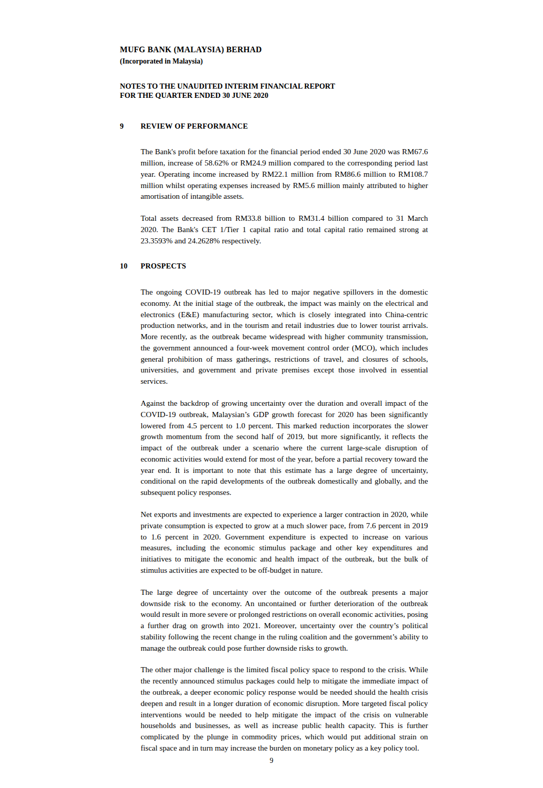MUFG BANK (MALAYSIA) BERHAD
(Incorporated in Malaysia)
NOTES TO THE UNAUDITED INTERIM FINANCIAL REPORT
FOR THE QUARTER ENDED 30 JUNE 2020
9 REVIEW OF PERFORMANCE
The Bank's profit before taxation for the financial period ended 30 June 2020 was RM67.6 million, increase of 58.62% or RM24.9 million compared to the corresponding period last year. Operating income increased by RM22.1 million from RM86.6 million to RM108.7 million whilst operating expenses increased by RM5.6 million mainly attributed to higher amortisation of intangible assets.
Total assets decreased from RM33.8 billion to RM31.4 billion compared to 31 March 2020. The Bank's CET 1/Tier 1 capital ratio and total capital ratio remained strong at 23.3593% and 24.2628% respectively.
10 PROSPECTS
The ongoing COVID-19 outbreak has led to major negative spillovers in the domestic economy. At the initial stage of the outbreak, the impact was mainly on the electrical and electronics (E&E) manufacturing sector, which is closely integrated into China-centric production networks, and in the tourism and retail industries due to lower tourist arrivals. More recently, as the outbreak became widespread with higher community transmission, the government announced a four-week movement control order (MCO), which includes general prohibition of mass gatherings, restrictions of travel, and closures of schools, universities, and government and private premises except those involved in essential services.
Against the backdrop of growing uncertainty over the duration and overall impact of the COVID-19 outbreak, Malaysian’s GDP growth forecast for 2020 has been significantly lowered from 4.5 percent to 1.0 percent. This marked reduction incorporates the slower growth momentum from the second half of 2019, but more significantly, it reflects the impact of the outbreak under a scenario where the current large-scale disruption of economic activities would extend for most of the year, before a partial recovery toward the year end. It is important to note that this estimate has a large degree of uncertainty, conditional on the rapid developments of the outbreak domestically and globally, and the subsequent policy responses.
Net exports and investments are expected to experience a larger contraction in 2020, while private consumption is expected to grow at a much slower pace, from 7.6 percent in 2019 to 1.6 percent in 2020. Government expenditure is expected to increase on various measures, including the economic stimulus package and other key expenditures and initiatives to mitigate the economic and health impact of the outbreak, but the bulk of stimulus activities are expected to be off-budget in nature.
The large degree of uncertainty over the outcome of the outbreak presents a major downside risk to the economy. An uncontained or further deterioration of the outbreak would result in more severe or prolonged restrictions on overall economic activities, posing a further drag on growth into 2021. Moreover, uncertainty over the country’s political stability following the recent change in the ruling coalition and the government’s ability to manage the outbreak could pose further downside risks to growth.
The other major challenge is the limited fiscal policy space to respond to the crisis. While the recently announced stimulus packages could help to mitigate the immediate impact of the outbreak, a deeper economic policy response would be needed should the health crisis deepen and result in a longer duration of economic disruption. More targeted fiscal policy interventions would be needed to help mitigate the impact of the crisis on vulnerable households and businesses, as well as increase public health capacity. This is further complicated by the plunge in commodity prices, which would put additional strain on fiscal space and in turn may increase the burden on monetary policy as a key policy tool.
9